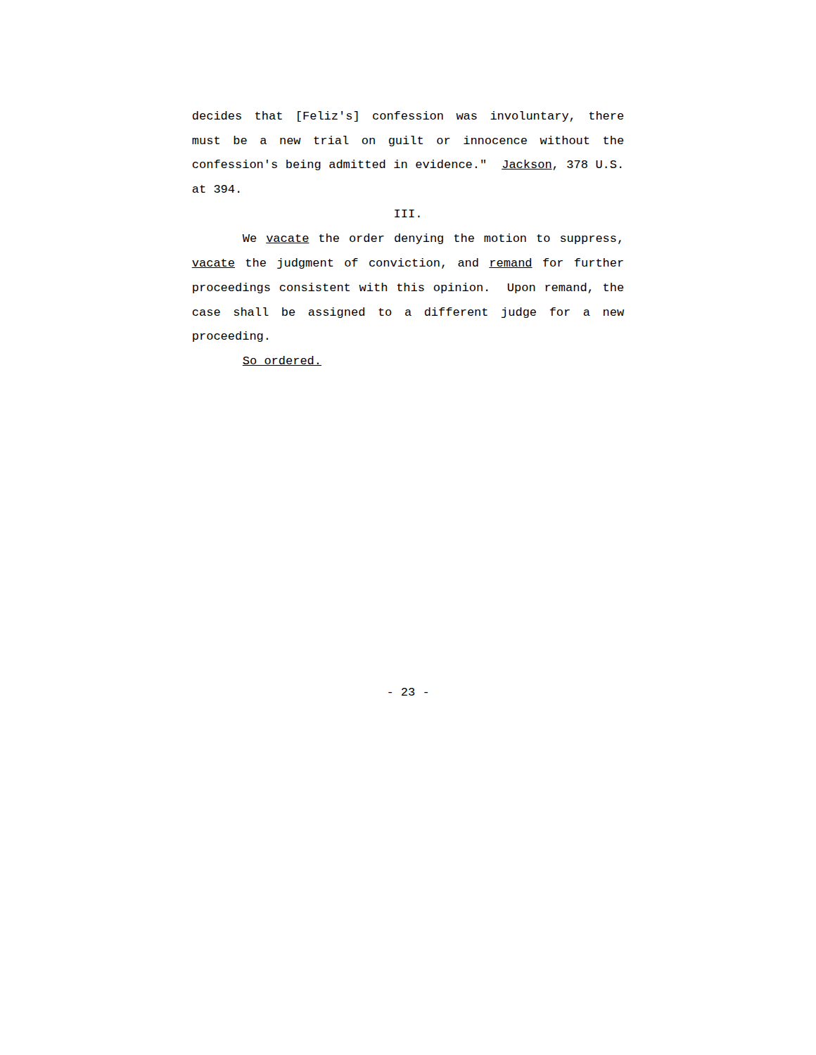decides that [Feliz's] confession was involuntary, there must be a new trial on guilt or innocence without the confession's being admitted in evidence." Jackson, 378 U.S. at 394.
III.
We vacate the order denying the motion to suppress, vacate the judgment of conviction, and remand for further proceedings consistent with this opinion. Upon remand, the case shall be assigned to a different judge for a new proceeding.
So ordered.
- 23 -